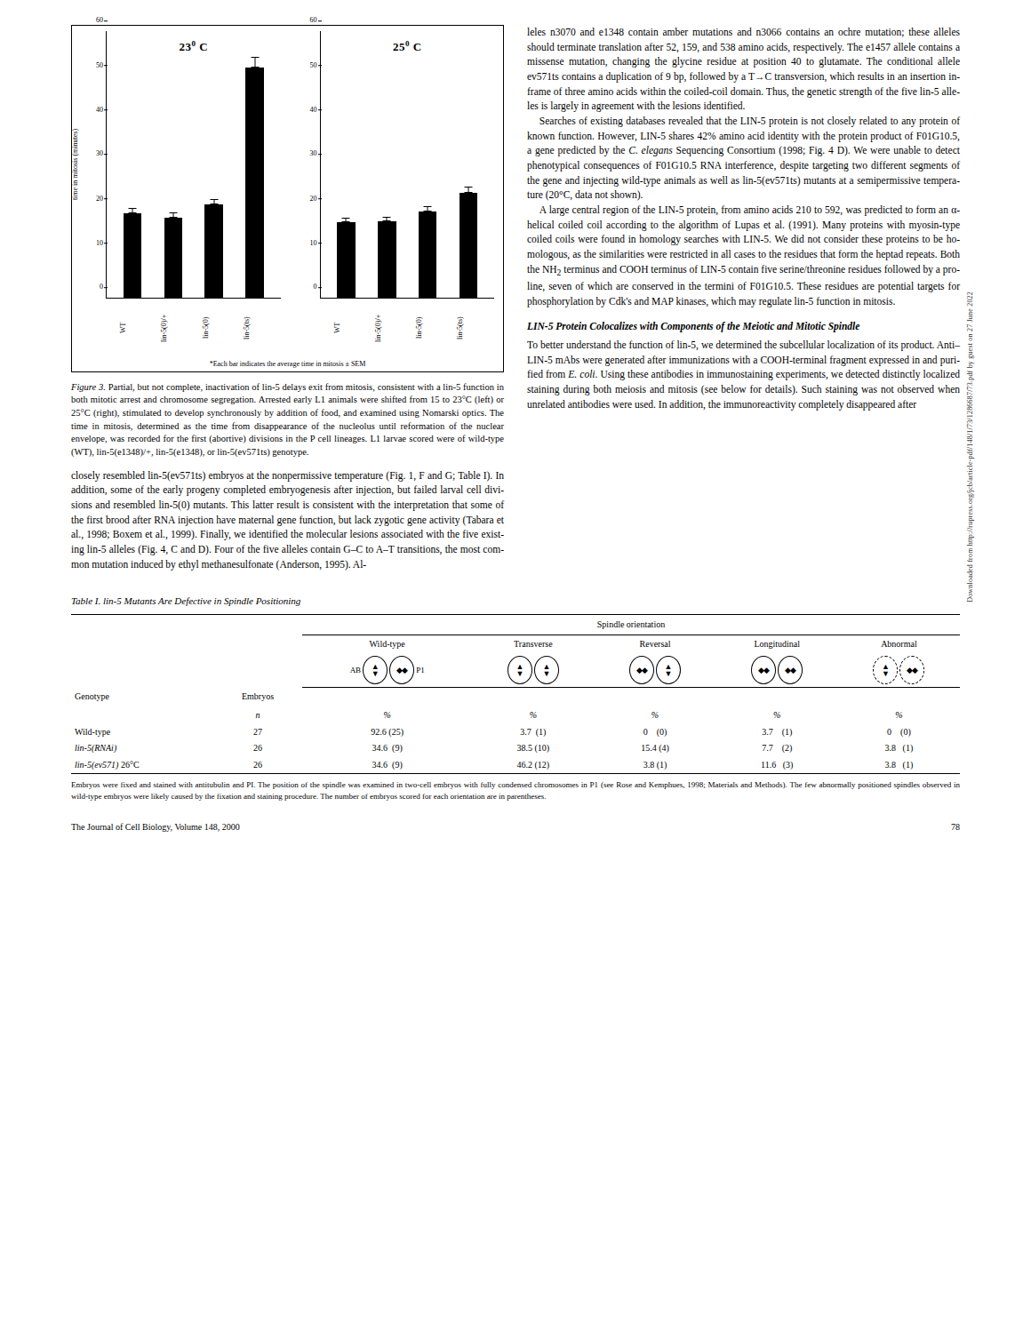Downloaded from http://rupress.org/jcb/article-pdf/148/1/73/1286687/73.pdf by guest on 27 June 2022
time in mitosis (minutes)
60
50
40
30
20
10
0
230 C
WT
lin-5(0)/+
lin-5(0)
lin-5(ts)
60
50
40
30
20
10
0
250 C
WT
lin-5(0)/+
lin-5(0)
lin-5(ts)
*Each bar indicates the average time in mitosis ± SEM
Figure 3. Partial, but not complete, inactivation of lin-5 delays exit from mitosis, consistent with a lin-5 function in both mitotic arrest and chromosome segregation. Arrested early L1 animals were shifted from 15 to 23°C (left) or 25°C (right), stimulated to develop synchronously by addition of food, and examined using Nomarski optics. The time in mitosis, determined as the time from disappearance of the nucleolus until reformation of the nuclear envelope, was recorded for the first (abortive) divisions in the P cell lineages. L1 larvae scored were of wild-type (WT), lin-5(e1348)/+, lin-5(e1348), or lin-5(ev571ts) genotype.
closely resembled lin-5(ev571ts) embryos at the nonpermissive temperature (Fig. 1, F and G; Table I). In addition, some of the early progeny completed embryogenesis after injection, but failed larval cell divisions and resembled lin-5(0) mutants. This latter result is consistent with the interpretation that some of the first brood after RNA injection have maternal gene function, but lack zygotic gene activity (Tabara et al., 1998; Boxem et al., 1999). Finally, we identified the molecular lesions associated with the five existing lin-5 alleles (Fig. 4, C and D). Four of the five alleles contain G–C to A–T transitions, the most common mutation induced by ethyl methanesulfonate (Anderson, 1995). Al-
leles n3070 and e1348 contain amber mutations and n3066 contains an ochre mutation; these alleles should terminate translation after 52, 159, and 538 amino acids, respectively. The e1457 allele contains a missense mutation, changing the glycine residue at position 40 to glutamate. The conditional allele ev571ts contains a duplication of 9 bp, followed by a T→C transversion, which results in an insertion in-frame of three amino acids within the coiled-coil domain. Thus, the genetic strength of the five lin-5 alleles is largely in agreement with the lesions identified.
Searches of existing databases revealed that the LIN-5 protein is not closely related to any protein of known function. However, LIN-5 shares 42% amino acid identity with the protein product of F01G10.5, a gene predicted by the C. elegans Sequencing Consortium (1998; Fig. 4 D). We were unable to detect phenotypical consequences of F01G10.5 RNA interference, despite targeting two different segments of the gene and injecting wild-type animals as well as lin-5(ev571ts) mutants at a semipermissive temperature (20°C, data not shown).
A large central region of the LIN-5 protein, from amino acids 210 to 592, was predicted to form an α-helical coiled coil according to the algorithm of Lupas et al. (1991). Many proteins with myosin-type coiled coils were found in homology searches with LIN-5. We did not consider these proteins to be homologous, as the similarities were restricted in all cases to the residues that form the heptad repeats. Both the NH2 terminus and COOH terminus of LIN-5 contain five serine/threonine residues followed by a proline, seven of which are conserved in the termini of F01G10.5. These residues are potential targets for phosphorylation by Cdk's and MAP kinases, which may regulate lin-5 function in mitosis.
LIN-5 Protein Colocalizes with Components of the Meiotic and Mitotic Spindle
To better understand the function of lin-5, we determined the subcellular localization of its product. Anti–LIN-5 mAbs were generated after immunizations with a COOH-terminal fragment expressed in and purified from E. coli. Using these antibodies in immunostaining experiments, we detected distinctly localized staining during both meiosis and mitosis (see below for details). Such staining was not observed when unrelated antibodies were used. In addition, the immunoreactivity completely disappeared after
Table I. lin-5 Mutants Are Defective in Spindle Positioning
| | | Spindle orientation |
| --- | --- | --- |
| Wild-type | Transverse | Reversal | Longitudinal | Abnormal |
| AB ▲ ▼ ◆◆ P1 | ▲ ▼ ▲ ▼ | ◆◆ ▲ ▼ | ◆◆ ◆◆ | ▲ ▼ ◆◆ |
| Genotype | Embryos | |
| | n | % | % | % | % | % |
| Wild-type | 27 | 92.6 (25) | 3.7 (1) | 0 (0) | 3.7 (1) | 0 (0) |
| lin-5(RNAi) | 26 | 34.6 (9) | 38.5 (10) | 15.4 (4) | 7.7 (2) | 3.8 (1) |
| lin-5(ev571) 26°C | 26 | 34.6 (9) | 46.2 (12) | 3.8 (1) | 11.6 (3) | 3.8 (1) |
Embryos were fixed and stained with antitubulin and PI. The position of the spindle was examined in two-cell embryos with fully condensed chromosomes in P1 (see Rose and Kemphues, 1998; Materials and Methods). The few abnormally positioned spindles observed in wild-type embryos were likely caused by the fixation and staining procedure. The number of embryos scored for each orientation are in parentheses.
The Journal of Cell Biology, Volume 148, 2000 78